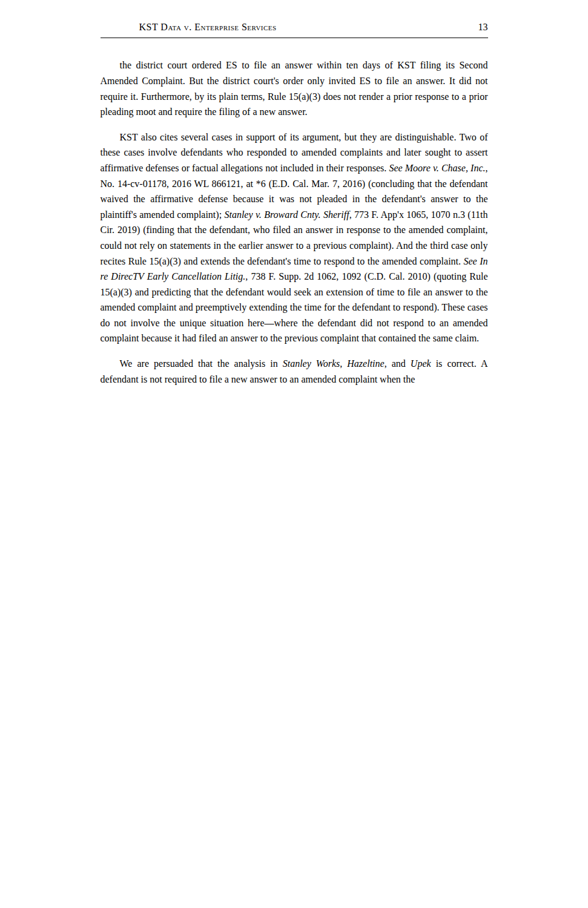KST Data v. Enterprise Services
13
the district court ordered ES to file an answer within ten days of KST filing its Second Amended Complaint. But the district court's order only invited ES to file an answer. It did not require it. Furthermore, by its plain terms, Rule 15(a)(3) does not render a prior response to a prior pleading moot and require the filing of a new answer.
KST also cites several cases in support of its argument, but they are distinguishable. Two of these cases involve defendants who responded to amended complaints and later sought to assert affirmative defenses or factual allegations not included in their responses. See Moore v. Chase, Inc., No. 14-cv-01178, 2016 WL 866121, at *6 (E.D. Cal. Mar. 7, 2016) (concluding that the defendant waived the affirmative defense because it was not pleaded in the defendant's answer to the plaintiff's amended complaint); Stanley v. Broward Cnty. Sheriff, 773 F. App'x 1065, 1070 n.3 (11th Cir. 2019) (finding that the defendant, who filed an answer in response to the amended complaint, could not rely on statements in the earlier answer to a previous complaint). And the third case only recites Rule 15(a)(3) and extends the defendant's time to respond to the amended complaint. See In re DirecTV Early Cancellation Litig., 738 F. Supp. 2d 1062, 1092 (C.D. Cal. 2010) (quoting Rule 15(a)(3) and predicting that the defendant would seek an extension of time to file an answer to the amended complaint and preemptively extending the time for the defendant to respond). These cases do not involve the unique situation here—where the defendant did not respond to an amended complaint because it had filed an answer to the previous complaint that contained the same claim.
We are persuaded that the analysis in Stanley Works, Hazeltine, and Upek is correct. A defendant is not required to file a new answer to an amended complaint when the